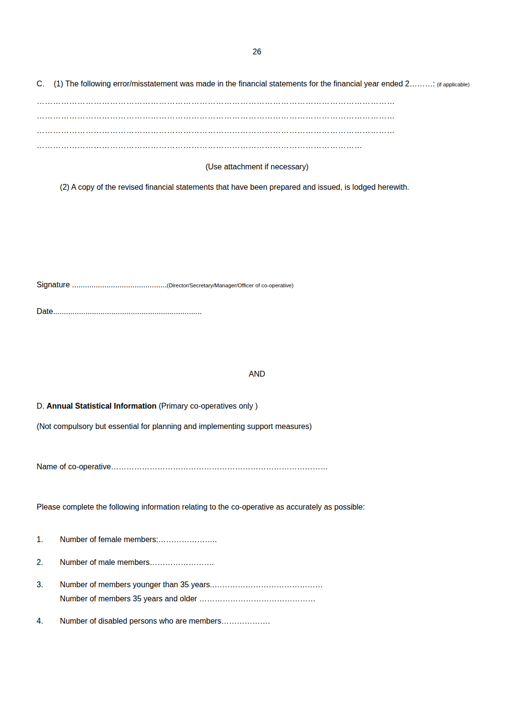26
C.(1) The following error/misstatement was made in the financial statements for the financial year ended 2………: (if applicable)
……………………………………………………………………………………………………………………
……………………………………………………………………………………………………………………
……………………………………………………………………………………………………………………
…………………………………………………………………………………………………………
(Use attachment if necessary)
(2) A copy of the revised financial statements that have been prepared and issued, is lodged herewith.
Signature ............................................(Director/Secretary/Manager/Officer of co-operative)
Date.....................................................................
AND
D. Annual Statistical Information (Primary co-operatives only )
(Not compulsory but essential for planning and implementing support measures)
Name of co-operative…………………………………………………………………………
Please complete the following information relating to the co-operative as accurately as possible:
1. Number of female members:…………………..
2. Number of male members…………………….
3. Number of members younger than 35 years..…………………………………… Number of members 35 years and older ………………………………………
4. Number of disabled persons who are members……………….